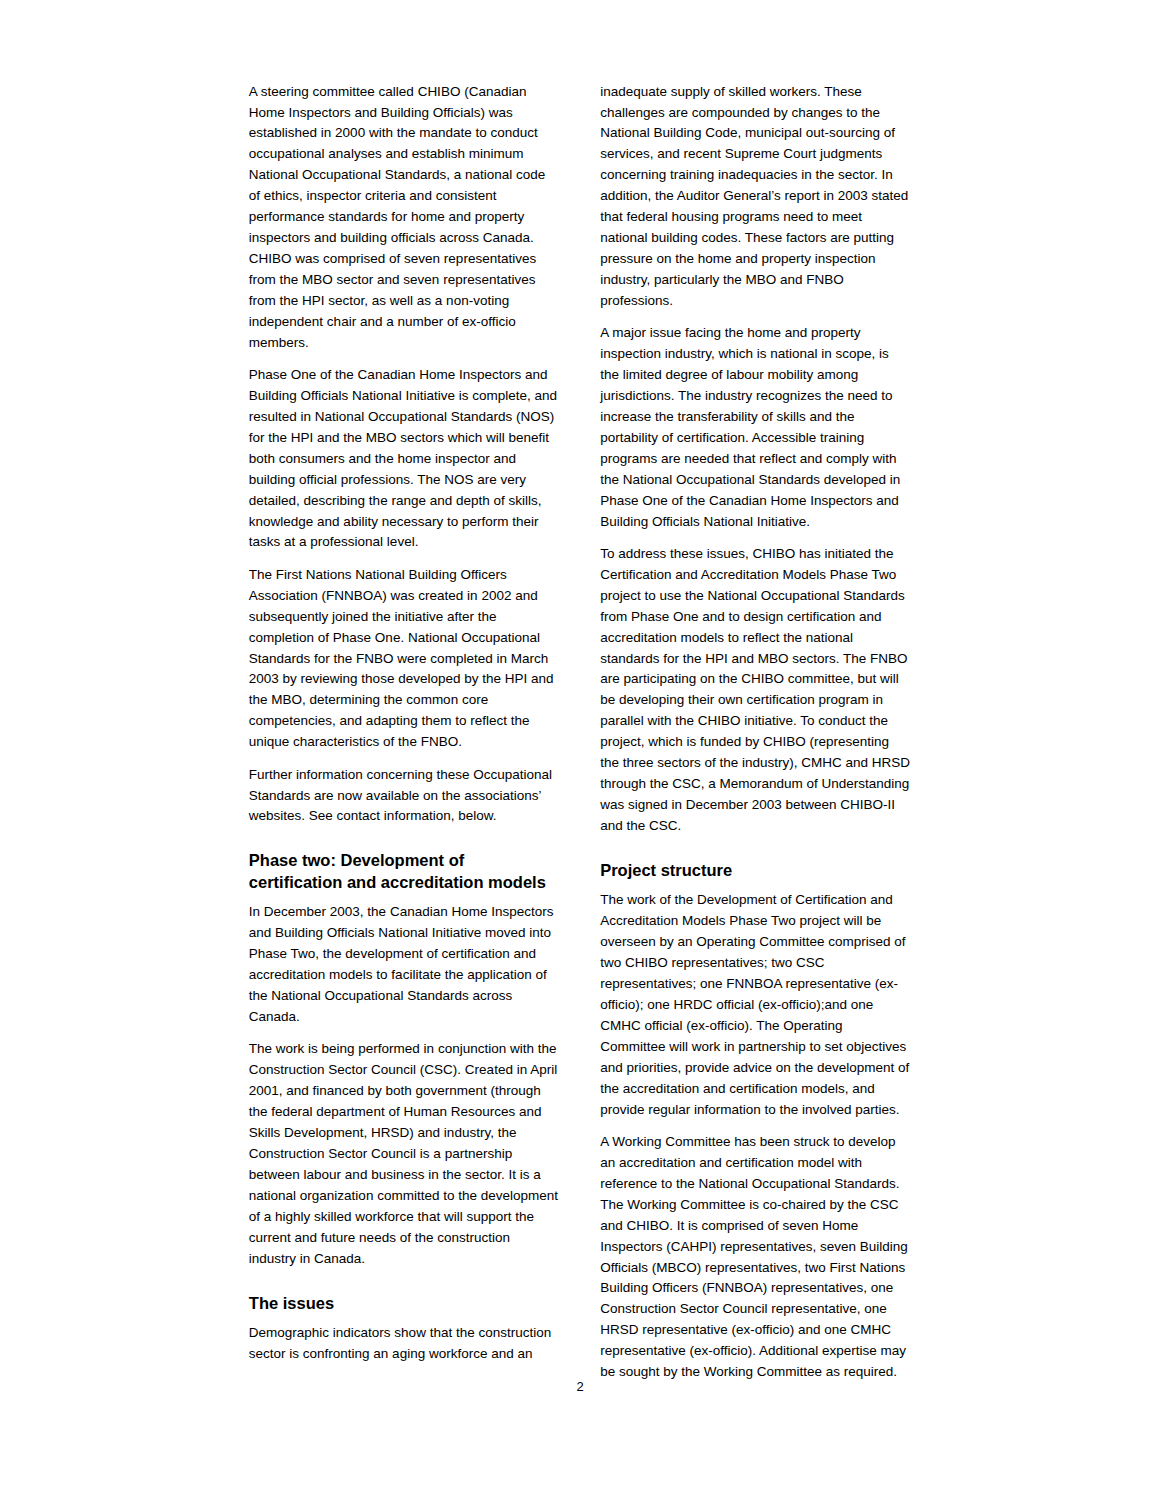A steering committee called CHIBO (Canadian Home Inspectors and Building Officials) was established in 2000 with the mandate to conduct occupational analyses and establish minimum National Occupational Standards, a national code of ethics, inspector criteria and consistent performance standards for home and property inspectors and building officials across Canada. CHIBO was comprised of seven representatives from the MBO sector and seven representatives from the HPI sector, as well as a non-voting independent chair and a number of ex-officio members.
Phase One of the Canadian Home Inspectors and Building Officials National Initiative is complete, and resulted in National Occupational Standards (NOS) for the HPI and the MBO sectors which will benefit both consumers and the home inspector and building official professions. The NOS are very detailed, describing the range and depth of skills, knowledge and ability necessary to perform their tasks at a professional level.
The First Nations National Building Officers Association (FNNBOA) was created in 2002 and subsequently joined the initiative after the completion of Phase One. National Occupational Standards for the FNBO were completed in March 2003 by reviewing those developed by the HPI and the MBO, determining the common core competencies, and adapting them to reflect the unique characteristics of the FNBO.
Further information concerning these Occupational Standards are now available on the associations’ websites. See contact information, below.
Phase two: Development of certification and accreditation models
In December 2003, the Canadian Home Inspectors and Building Officials National Initiative moved into Phase Two, the development of certification and accreditation models to facilitate the application of the National Occupational Standards across Canada.
The work is being performed in conjunction with the Construction Sector Council (CSC). Created in April 2001, and financed by both government (through the federal department of Human Resources and Skills Development, HRSD) and industry, the Construction Sector Council is a partnership between labour and business in the sector. It is a national organization committed to the development of a highly skilled workforce that will support the current and future needs of the construction industry in Canada.
The issues
Demographic indicators show that the construction sector is confronting an aging workforce and an inadequate supply of skilled workers. These challenges are compounded by changes to the National Building Code, municipal out-sourcing of services, and recent Supreme Court judgments concerning training inadequacies in the sector. In addition, the Auditor General’s report in 2003 stated that federal housing programs need to meet national building codes. These factors are putting pressure on the home and property inspection industry, particularly the MBO and FNBO professions.
A major issue facing the home and property inspection industry, which is national in scope, is the limited degree of labour mobility among jurisdictions. The industry recognizes the need to increase the transferability of skills and the portability of certification. Accessible training programs are needed that reflect and comply with the National Occupational Standards developed in Phase One of the Canadian Home Inspectors and Building Officials National Initiative.
To address these issues, CHIBO has initiated the Certification and Accreditation Models Phase Two project to use the National Occupational Standards from Phase One and to design certification and accreditation models to reflect the national standards for the HPI and MBO sectors. The FNBO are participating on the CHIBO committee, but will be developing their own certification program in parallel with the CHIBO initiative. To conduct the project, which is funded by CHIBO (representing the three sectors of the industry), CMHC and HRSD through the CSC, a Memorandum of Understanding was signed in December 2003 between CHIBO-II and the CSC.
Project structure
The work of the Development of Certification and Accreditation Models Phase Two project will be overseen by an Operating Committee comprised of two CHIBO representatives; two CSC representatives; one FNNBOA representative (ex-officio); one HRDC official (ex-officio);and one CMHC official (ex-officio). The Operating Committee will work in partnership to set objectives and priorities, provide advice on the development of the accreditation and certification models, and provide regular information to the involved parties.
A Working Committee has been struck to develop an accreditation and certification model with reference to the National Occupational Standards. The Working Committee is co-chaired by the CSC and CHIBO. It is comprised of seven Home Inspectors (CAHPI) representatives, seven Building Officials (MBCO) representatives, two First Nations Building Officers (FNNBOA) representatives, one Construction Sector Council representative, one HRSD representative (ex-officio) and one CMHC representative (ex-officio). Additional expertise may be sought by the Working Committee as required.
2